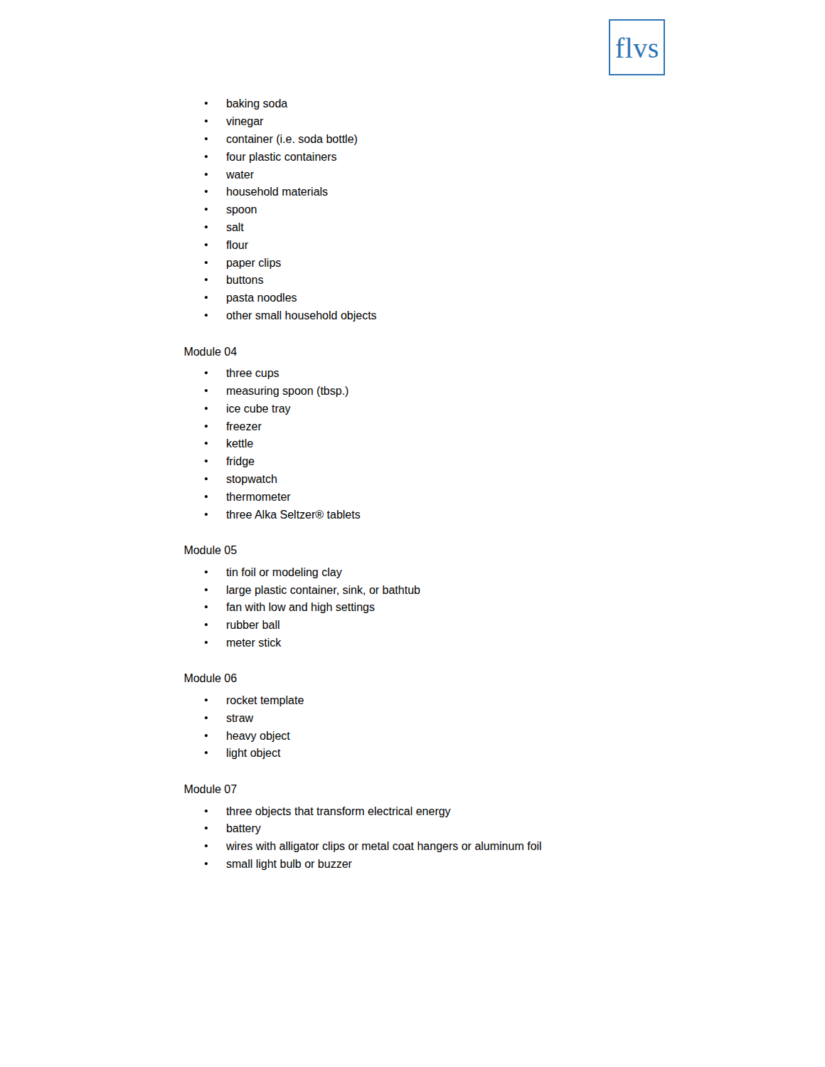flvs
baking soda
vinegar
container (i.e. soda bottle)
four plastic containers
water
household materials
spoon
salt
flour
paper clips
buttons
pasta noodles
other small household objects
Module 04
three cups
measuring spoon (tbsp.)
ice cube tray
freezer
kettle
fridge
stopwatch
thermometer
three Alka Seltzer® tablets
Module 05
tin foil or modeling clay
large plastic container, sink, or bathtub
fan with low and high settings
rubber ball
meter stick
Module 06
rocket template
straw
heavy object
light object
Module 07
three objects that transform electrical energy
battery
wires with alligator clips or metal coat hangers or aluminum foil
small light bulb or buzzer